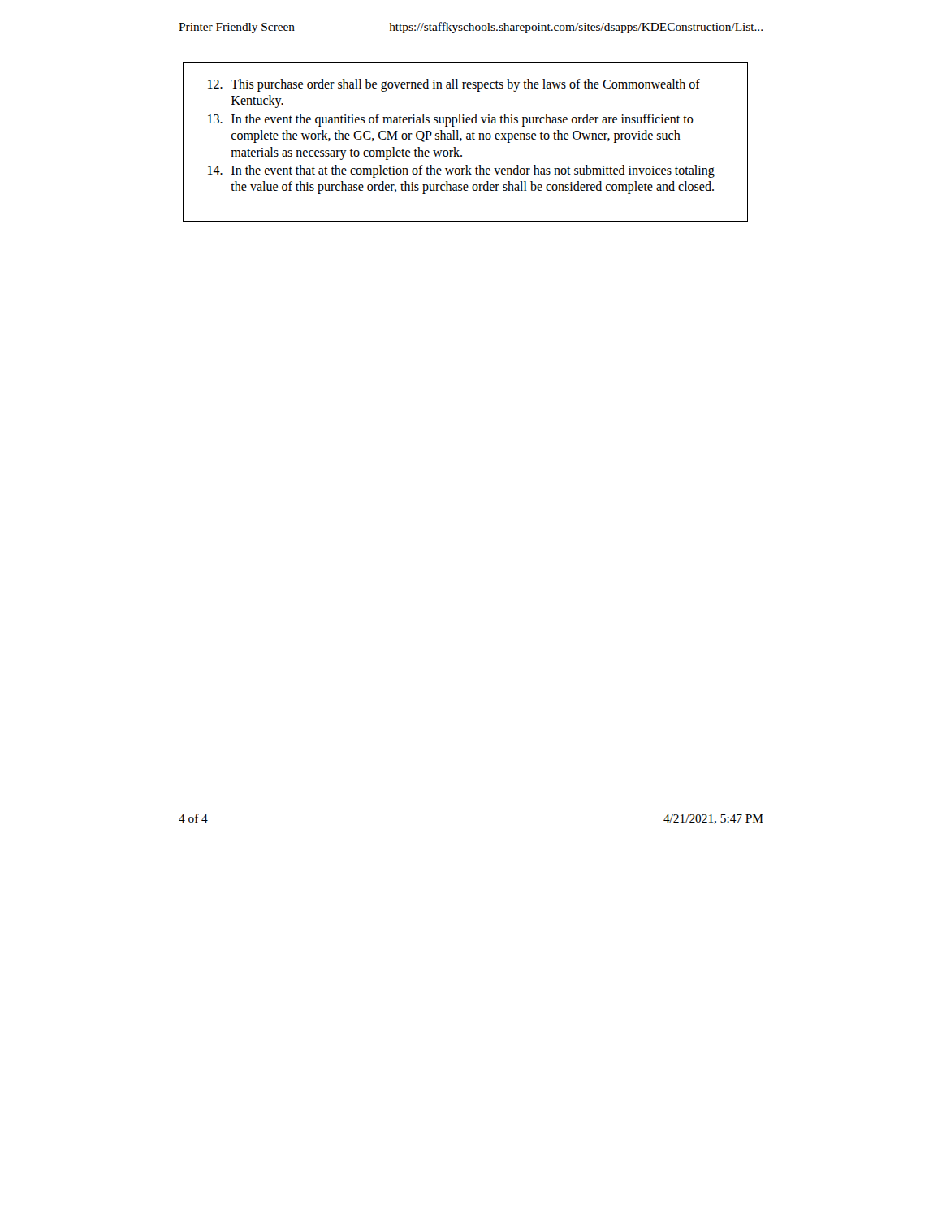Printer Friendly Screen
https://staffkyschools.sharepoint.com/sites/dsapps/KDEConstruction/List...
This purchase order shall be governed in all respects by the laws of the Commonwealth of Kentucky.
In the event the quantities of materials supplied via this purchase order are insufficient to complete the work, the GC, CM or QP shall, at no expense to the Owner, provide such materials as necessary to complete the work.
In the event that at the completion of the work the vendor has not submitted invoices totaling the value of this purchase order, this purchase order shall be considered complete and closed.
4 of 4
4/21/2021, 5:47 PM